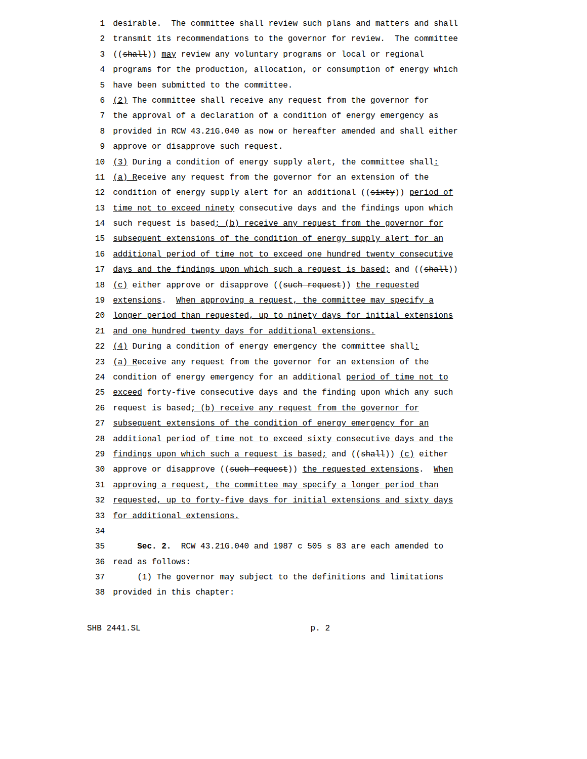desirable. The committee shall review such plans and matters and shall
transmit its recommendations to the governor for review. The committee
((shall)) may review any voluntary programs or local or regional
programs for the production, allocation, or consumption of energy which
have been submitted to the committee.
(2) The committee shall receive any request from the governor for
the approval of a declaration of a condition of energy emergency as
provided in RCW 43.21G.040 as now or hereafter amended and shall either
approve or disapprove such request.
(3) During a condition of energy supply alert, the committee shall:
(a) Receive any request from the governor for an extension of the
condition of energy supply alert for an additional ((sixty)) period of
time not to exceed ninety consecutive days and the findings upon which
such request is based; (b) receive any request from the governor for
subsequent extensions of the condition of energy supply alert for an
additional period of time not to exceed one hundred twenty consecutive
days and the findings upon which such a request is based; and ((shall))
(c) either approve or disapprove ((such request)) the requested
extensions. When approving a request, the committee may specify a
longer period than requested, up to ninety days for initial extensions
and one hundred twenty days for additional extensions.
(4) During a condition of energy emergency the committee shall:
(a) Receive any request from the governor for an extension of the
condition of energy emergency for an additional period of time not to
exceed forty-five consecutive days and the finding upon which any such
request is based; (b) receive any request from the governor for
subsequent extensions of the condition of energy emergency for an
additional period of time not to exceed sixty consecutive days and the
findings upon which such a request is based; and ((shall)) (c) either
approve or disapprove ((such request)) the requested extensions. When
approving a request, the committee may specify a longer period than
requested, up to forty-five days for initial extensions and sixty days
for additional extensions.
Sec. 2. RCW 43.21G.040 and 1987 c 505 s 83 are each amended to
read as follows:
(1) The governor may subject to the definitions and limitations
provided in this chapter:
SHB 2441.SL p. 2